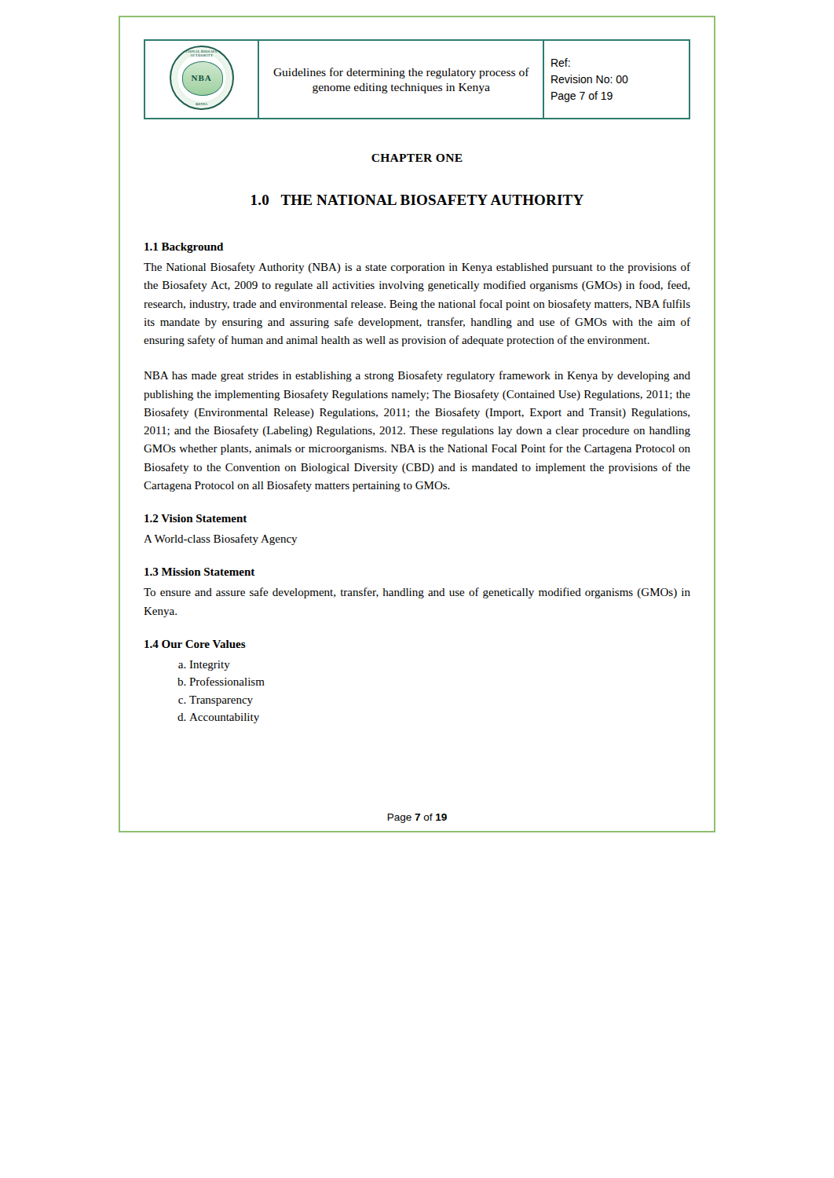| NATIONAL BIOSAFETY AUTHORITY NBA KENYA | Guidelines for determining the regulatory process of genome editing techniques in Kenya | Ref: Revision No: 00 Page 7 of 19 |
CHAPTER ONE
1.0 THE NATIONAL BIOSAFETY AUTHORITY
1.1 Background
The National Biosafety Authority (NBA) is a state corporation in Kenya established pursuant to the provisions of the Biosafety Act, 2009 to regulate all activities involving genetically modified organisms (GMOs) in food, feed, research, industry, trade and environmental release. Being the national focal point on biosafety matters, NBA fulfils its mandate by ensuring and assuring safe development, transfer, handling and use of GMOs with the aim of ensuring safety of human and animal health as well as provision of adequate protection of the environment.
NBA has made great strides in establishing a strong Biosafety regulatory framework in Kenya by developing and publishing the implementing Biosafety Regulations namely; The Biosafety (Contained Use) Regulations, 2011; the Biosafety (Environmental Release) Regulations, 2011; the Biosafety (Import, Export and Transit) Regulations, 2011; and the Biosafety (Labeling) Regulations, 2012. These regulations lay down a clear procedure on handling GMOs whether plants, animals or microorganisms. NBA is the National Focal Point for the Cartagena Protocol on Biosafety to the Convention on Biological Diversity (CBD) and is mandated to implement the provisions of the Cartagena Protocol on all Biosafety matters pertaining to GMOs.
1.2 Vision Statement
A World-class Biosafety Agency
1.3 Mission Statement
To ensure and assure safe development, transfer, handling and use of genetically modified organisms (GMOs) in Kenya.
1.4 Our Core Values
Integrity
Professionalism
Transparency
Accountability
Page 7 of 19